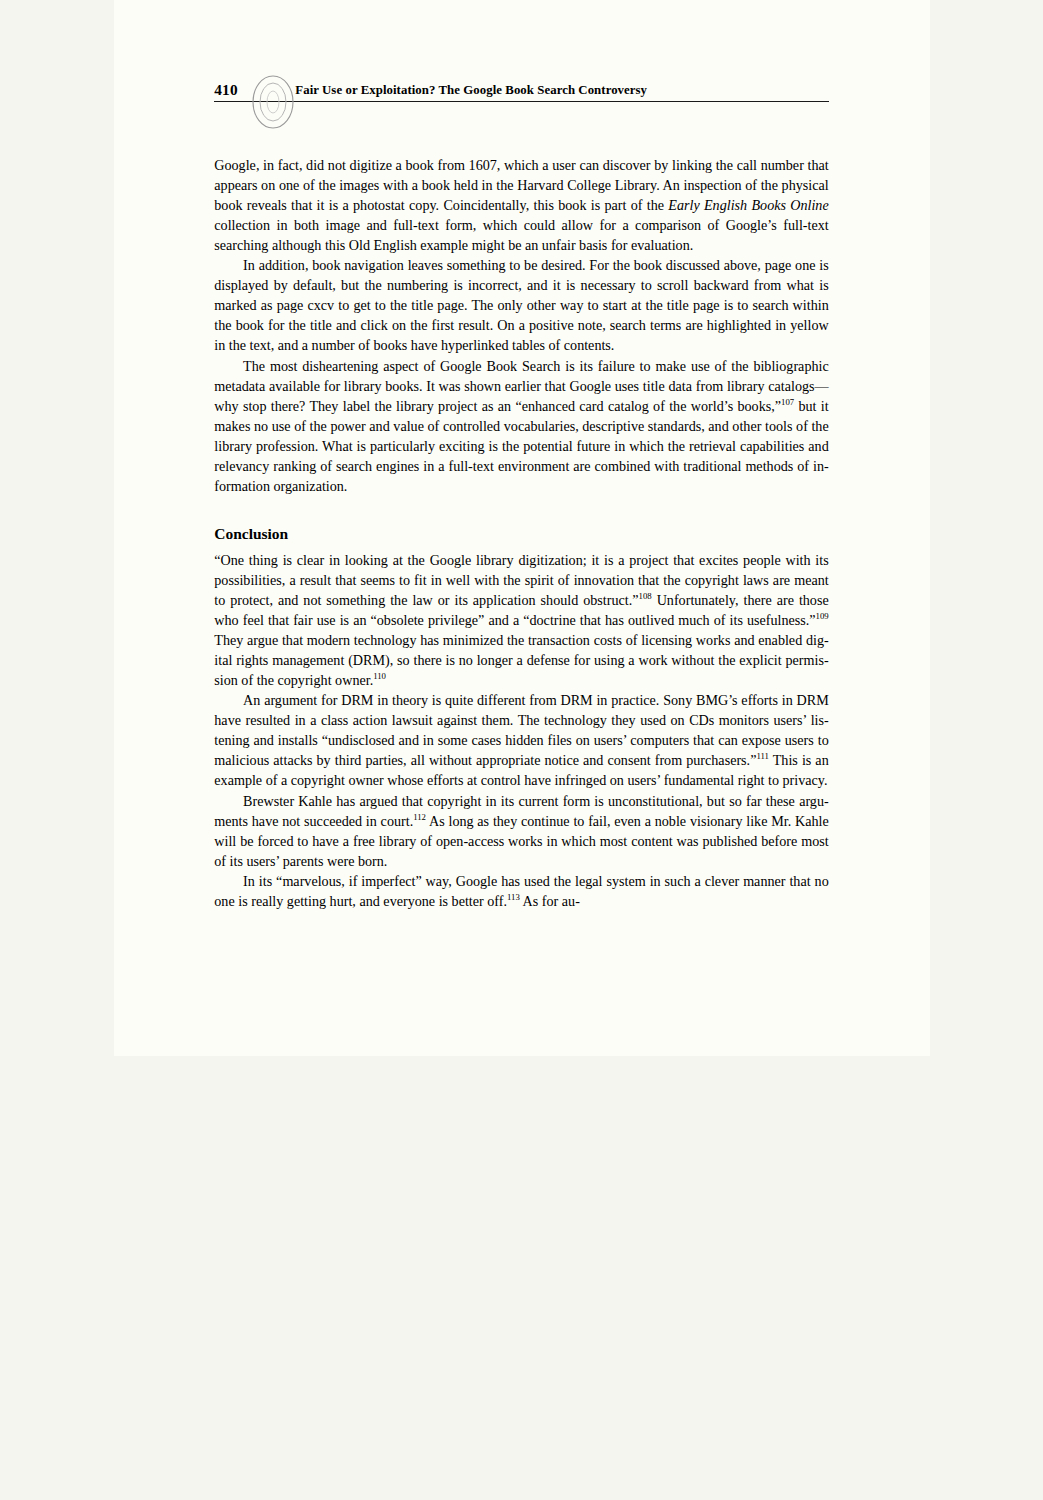410 Fair Use or Exploitation? The Google Book Search Controversy
Google, in fact, did not digitize a book from 1607, which a user can discover by linking the call number that appears on one of the images with a book held in the Harvard College Library. An inspection of the physical book reveals that it is a photostat copy. Coincidentally, this book is part of the Early English Books Online collection in both image and full-text form, which could allow for a comparison of Google’s full-text searching although this Old English example might be an unfair basis for evaluation.
In addition, book navigation leaves something to be desired. For the book discussed above, page one is displayed by default, but the numbering is incorrect, and it is necessary to scroll backward from what is marked as page cxcv to get to the title page. The only other way to start at the title page is to search within the book for the title and click on the first result. On a positive note, search terms are highlighted in yellow in the text, and a number of books have hyperlinked tables of contents.
The most disheartening aspect of Google Book Search is its failure to make use of the bibliographic metadata available for library books. It was shown earlier that Google uses title data from library catalogs—why stop there? They label the library project as an “enhanced card catalog of the world’s books,”107 but it makes no use of the power and value of controlled vocabularies, descriptive standards, and other tools of the library profession. What is particularly exciting is the potential future in which the retrieval capabilities and relevancy ranking of search engines in a full-text environment are combined with traditional methods of information organization.
Conclusion
“One thing is clear in looking at the Google library digitization; it is a project that excites people with its possibilities, a result that seems to fit in well with the spirit of innovation that the copyright laws are meant to protect, and not something the law or its application should obstruct.”108 Unfortunately, there are those who feel that fair use is an “obsolete privilege” and a “doctrine that has outlived much of its usefulness.”109 They argue that modern technology has minimized the transaction costs of licensing works and enabled digital rights management (DRM), so there is no longer a defense for using a work without the explicit permission of the copyright owner.110
An argument for DRM in theory is quite different from DRM in practice. Sony BMG’s efforts in DRM have resulted in a class action lawsuit against them. The technology they used on CDs monitors users’ listening and installs “undisclosed and in some cases hidden files on users’ computers that can expose users to malicious attacks by third parties, all without appropriate notice and consent from purchasers.”111 This is an example of a copyright owner whose efforts at control have infringed on users’ fundamental right to privacy.
Brewster Kahle has argued that copyright in its current form is unconstitutional, but so far these arguments have not succeeded in court.112 As long as they continue to fail, even a noble visionary like Mr. Kahle will be forced to have a free library of open-access works in which most content was published before most of its users’ parents were born.
In its “marvelous, if imperfect” way, Google has used the legal system in such a clever manner that no one is really getting hurt, and everyone is better off.113 As for au-